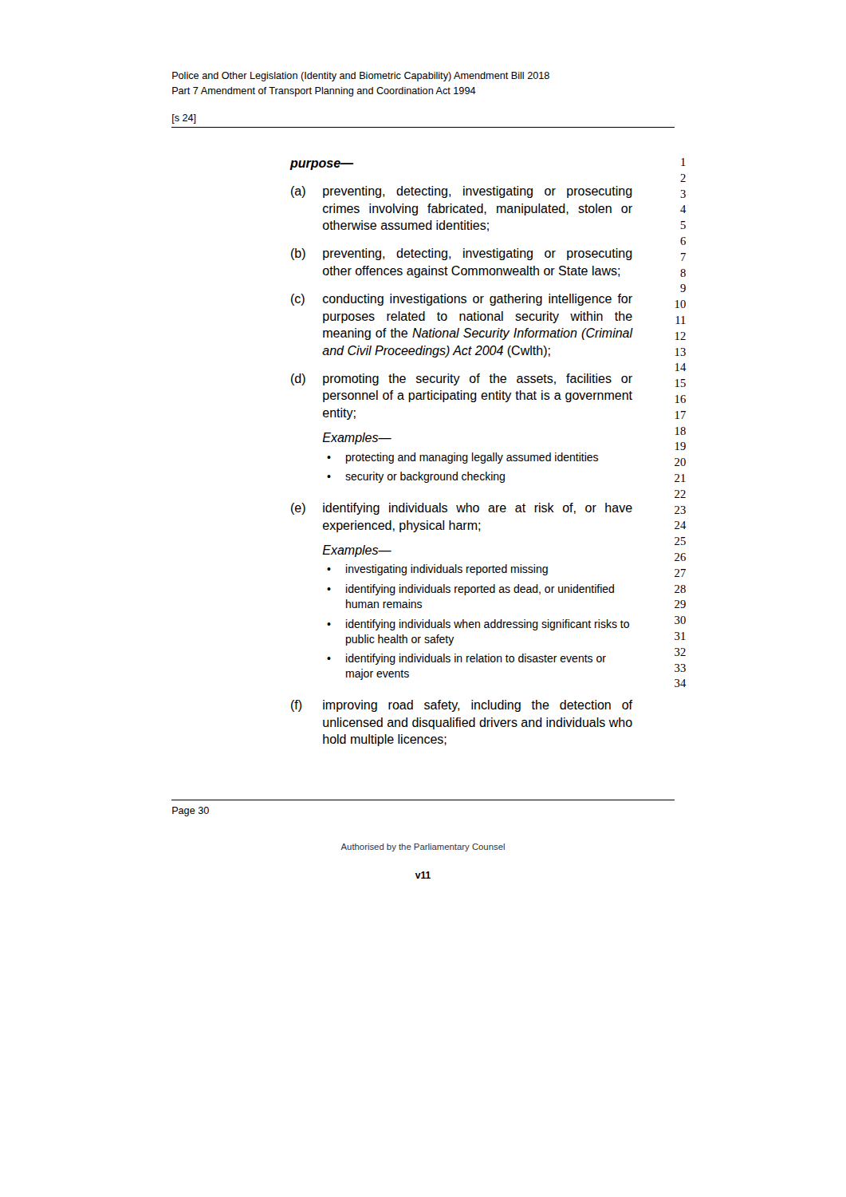Police and Other Legislation (Identity and Biometric Capability) Amendment Bill 2018 Part 7 Amendment of Transport Planning and Coordination Act 1994
[s 24]
1
2
3
4
5
6
7
8
9
10
11
12
13
14
15
16
17
18
19
20
21
22
23
24
25
26
27
28
29
30
31
32
33
34
purpose—
(a)
preventing, detecting, investigating or prosecuting crimes involving fabricated, manipulated, stolen or otherwise assumed identities;
(b)
preventing, detecting, investigating or prosecuting other offences against Commonwealth or State laws;
(c)
conducting investigations or gathering intelligence for purposes related to national security within the meaning of the National Security Information (Criminal and Civil Proceedings) Act 2004 (Cwlth);
(d)
promoting the security of the assets, facilities or personnel of a participating entity that is a government entity;
Examples—
protecting and managing legally assumed identities
security or background checking
(e)
identifying individuals who are at risk of, or have experienced, physical harm;
Examples—
investigating individuals reported missing
identifying individuals reported as dead, or unidentified human remains
identifying individuals when addressing significant risks to public health or safety
identifying individuals in relation to disaster events or major events
(f)
improving road safety, including the detection of unlicensed and disqualified drivers and individuals who hold multiple licences;
Page 30
Authorised by the Parliamentary Counsel
v11